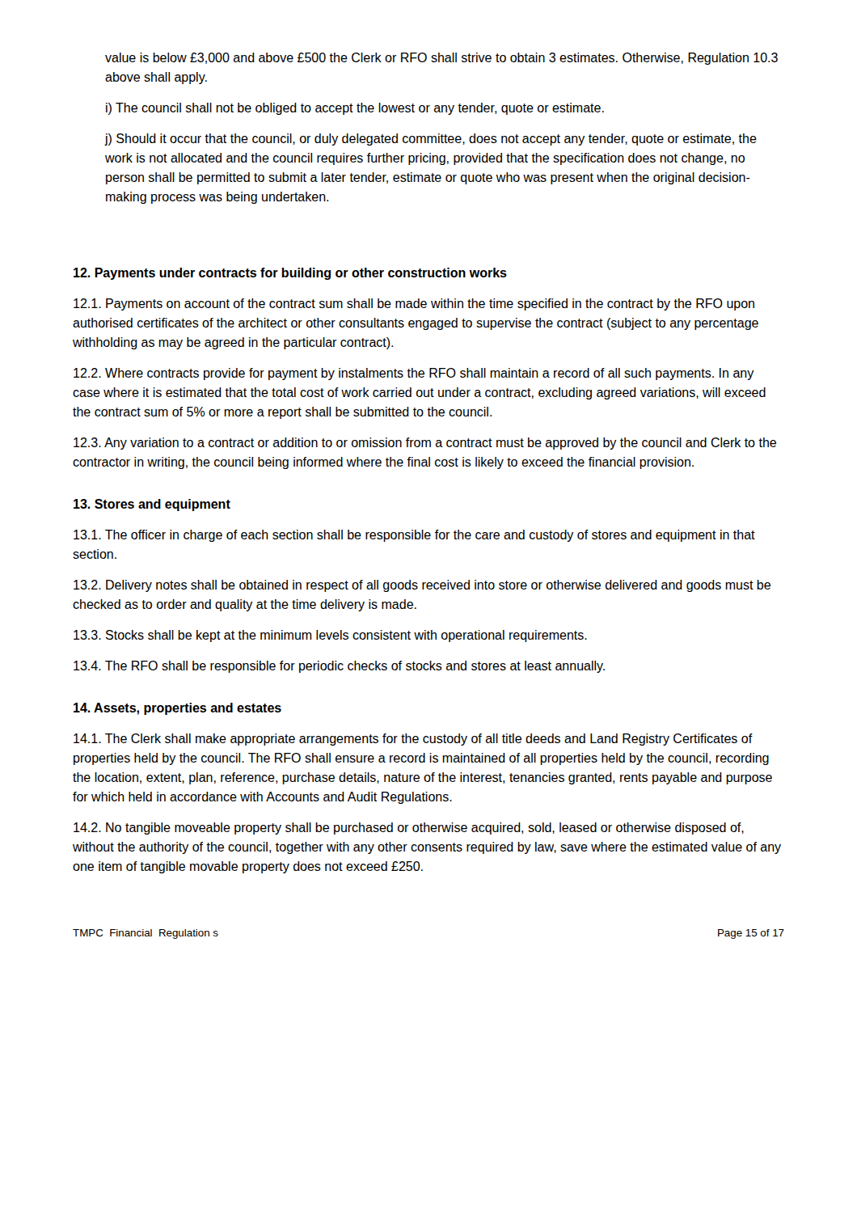value is below £3,000 and above £500 the Clerk or RFO shall strive to obtain 3 estimates. Otherwise, Regulation 10.3 above shall apply.
i) The council shall not be obliged to accept the lowest or any tender, quote or estimate.
j) Should it occur that the council, or duly delegated committee, does not accept any tender, quote or estimate, the work is not allocated and the council requires further pricing, provided that the specification does not change, no person shall be permitted to submit a later tender, estimate or quote who was present when the original decision-making process was being undertaken.
12. Payments under contracts for building or other construction works
12.1. Payments on account of the contract sum shall be made within the time specified in the contract by the RFO upon authorised certificates of the architect or other consultants engaged to supervise the contract (subject to any percentage withholding as may be agreed in the particular contract).
12.2. Where contracts provide for payment by instalments the RFO shall maintain a record of all such payments. In any case where it is estimated that the total cost of work carried out under a contract, excluding agreed variations, will exceed the contract sum of 5% or more a report shall be submitted to the council.
12.3. Any variation to a contract or addition to or omission from a contract must be approved by the council and Clerk to the contractor in writing, the council being informed where the final cost is likely to exceed the financial provision.
13. Stores and equipment
13.1. The officer in charge of each section shall be responsible for the care and custody of stores and equipment in that section.
13.2. Delivery notes shall be obtained in respect of all goods received into store or otherwise delivered and goods must be checked as to order and quality at the time delivery is made.
13.3. Stocks shall be kept at the minimum levels consistent with operational requirements.
13.4. The RFO shall be responsible for periodic checks of stocks and stores at least annually.
14. Assets, properties and estates
14.1. The Clerk shall make appropriate arrangements for the custody of all title deeds and Land Registry Certificates of properties held by the council. The RFO shall ensure a record is maintained of all properties held by the council, recording the location, extent, plan, reference, purchase details, nature of the interest, tenancies granted, rents payable and purpose for which held in accordance with Accounts and Audit Regulations.
14.2. No tangible moveable property shall be purchased or otherwise acquired, sold, leased or otherwise disposed of, without the authority of the council, together with any other consents required by law, save where the estimated value of any one item of tangible movable property does not exceed £250.
TMPC Financial Regulation s Page 15 of 17